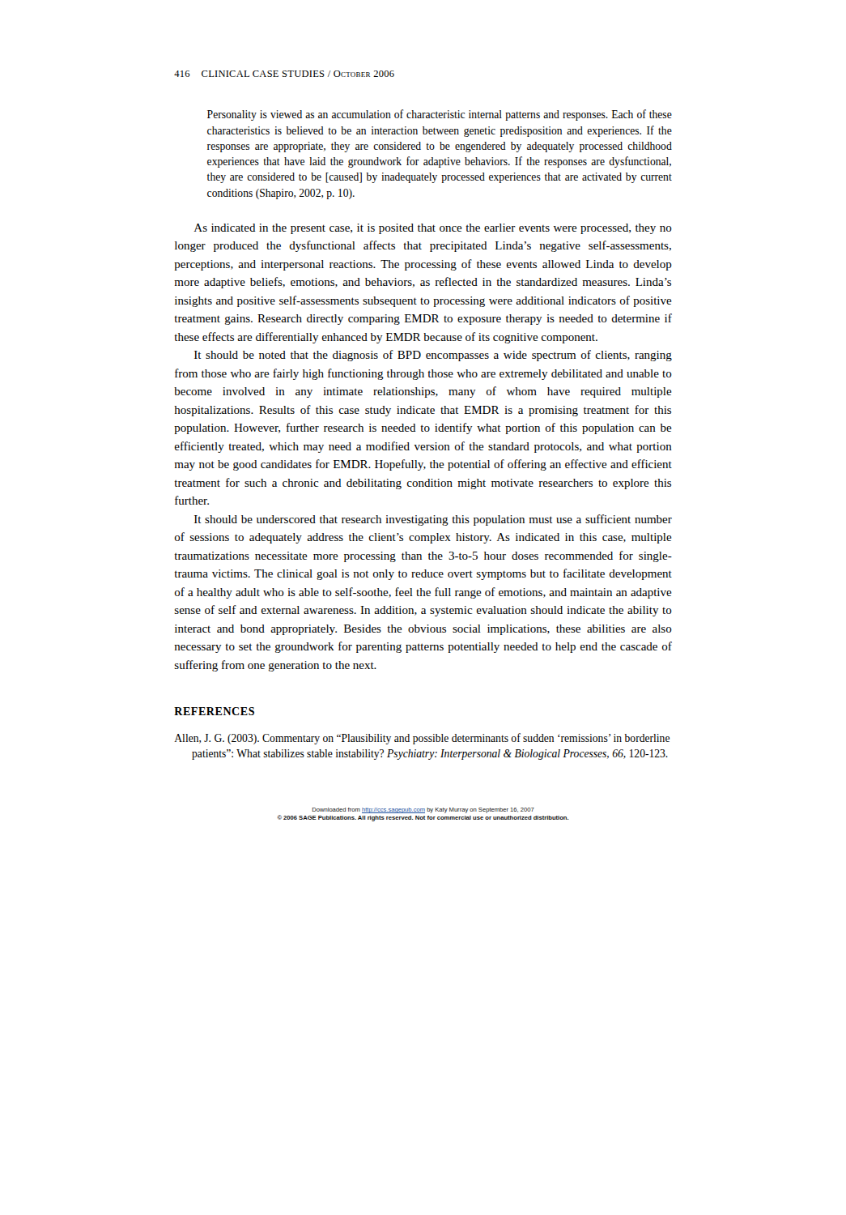416 CLINICAL CASE STUDIES / October 2006
Personality is viewed as an accumulation of characteristic internal patterns and responses. Each of these characteristics is believed to be an interaction between genetic predisposition and experiences. If the responses are appropriate, they are considered to be engendered by adequately processed childhood experiences that have laid the groundwork for adaptive behaviors. If the responses are dysfunctional, they are considered to be [caused] by inadequately processed experiences that are activated by current conditions (Shapiro, 2002, p. 10).
As indicated in the present case, it is posited that once the earlier events were processed, they no longer produced the dysfunctional affects that precipitated Linda’s negative self-assessments, perceptions, and interpersonal reactions. The processing of these events allowed Linda to develop more adaptive beliefs, emotions, and behaviors, as reflected in the standardized measures. Linda’s insights and positive self-assessments subsequent to processing were additional indicators of positive treatment gains. Research directly comparing EMDR to exposure therapy is needed to determine if these effects are differentially enhanced by EMDR because of its cognitive component.
It should be noted that the diagnosis of BPD encompasses a wide spectrum of clients, ranging from those who are fairly high functioning through those who are extremely debilitated and unable to become involved in any intimate relationships, many of whom have required multiple hospitalizations. Results of this case study indicate that EMDR is a promising treatment for this population. However, further research is needed to identify what portion of this population can be efficiently treated, which may need a modified version of the standard protocols, and what portion may not be good candidates for EMDR. Hopefully, the potential of offering an effective and efficient treatment for such a chronic and debilitating condition might motivate researchers to explore this further.
It should be underscored that research investigating this population must use a sufficient number of sessions to adequately address the client’s complex history. As indicated in this case, multiple traumatizations necessitate more processing than the 3-to-5 hour doses recommended for single-trauma victims. The clinical goal is not only to reduce overt symptoms but to facilitate development of a healthy adult who is able to self-soothe, feel the full range of emotions, and maintain an adaptive sense of self and external awareness. In addition, a systemic evaluation should indicate the ability to interact and bond appropriately. Besides the obvious social implications, these abilities are also necessary to set the groundwork for parenting patterns potentially needed to help end the cascade of suffering from one generation to the next.
REFERENCES
Allen, J. G. (2003). Commentary on “Plausibility and possible determinants of sudden ‘remissions’ in borderline patients”: What stabilizes stable instability? Psychiatry: Interpersonal & Biological Processes, 66, 120-123.
Downloaded from http://ccs.sagepub.com by Katy Murray on September 16, 2007
© 2006 SAGE Publications. All rights reserved. Not for commercial use or unauthorized distribution.